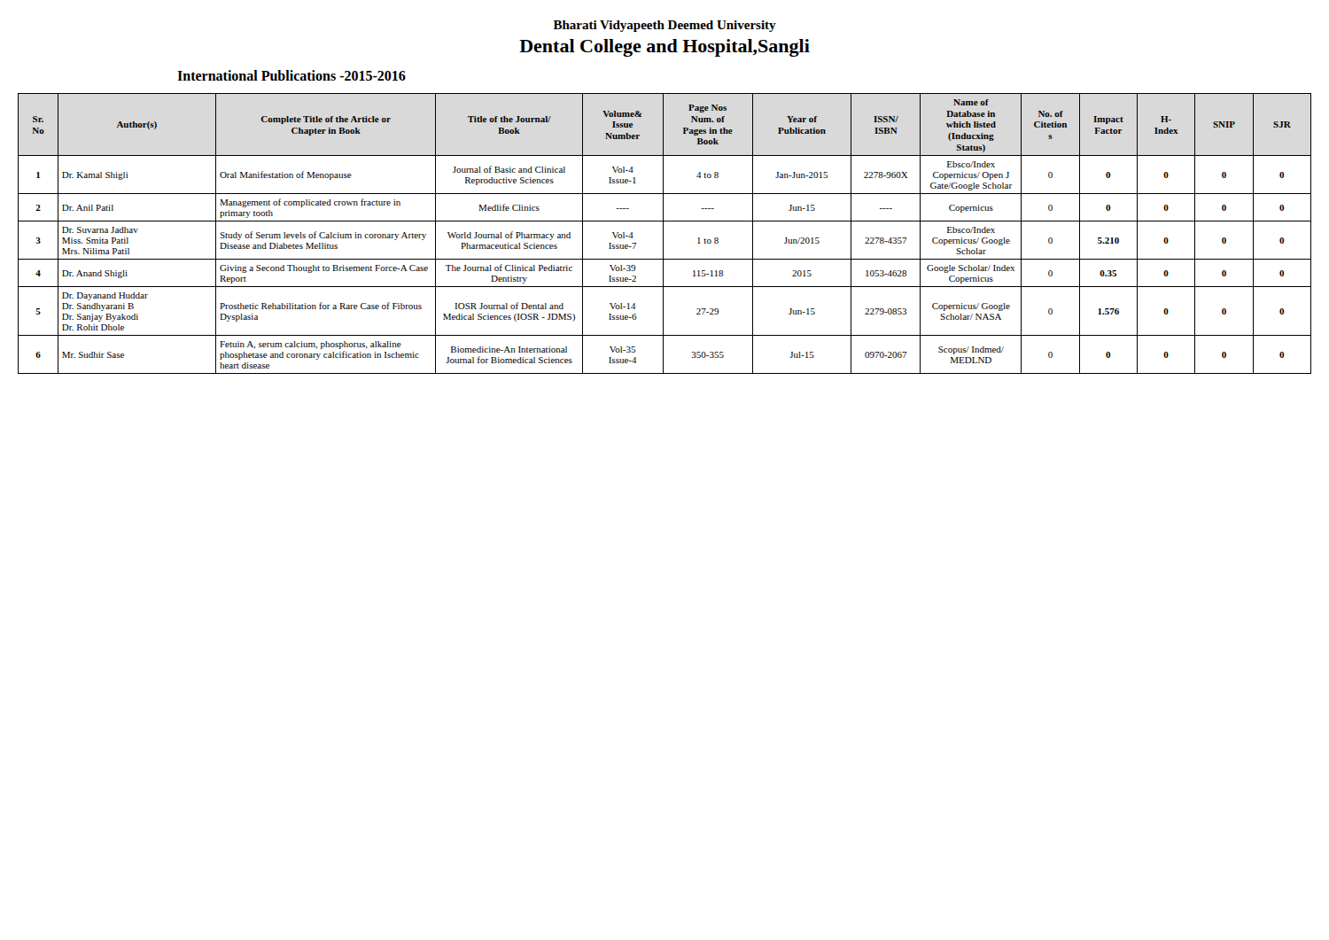Bharati Vidyapeeth Deemed University
Dental College and Hospital,Sangli
International Publications -2015-2016
| Sr. No | Author(s) | Complete Title of the Article or Chapter in Book | Title of the Journal/ Book | Volume& Issue Number | Page Nos Num. of Pages in the Book | Year of Publication | ISSN/ ISBN | Name of Database in which listed (Inducxing Status) | No. of Citetion s | Impact Factor | H- Index | SNIP | SJR |
| --- | --- | --- | --- | --- | --- | --- | --- | --- | --- | --- | --- | --- | --- |
| 1 | Dr. Kamal Shigli | Oral Manifestation of Menopause | Journal of Basic and Clinical Reproductive Sciences | Vol-4 Issue-1 | 4 to 8 | Jan-Jun-2015 | 2278-960X | Ebsco/Index Copernicus/ Open J Gate/Google Scholar | 0 | 0 | 0 | 0 | 0 |
| 2 | Dr. Anil Patil | Management of complicated crown fracture in primary tooth | Medlife Clinics | ---- | ---- | Jun-15 | ---- | Copernicus | 0 | 0 | 0 | 0 | 0 |
| 3 | Dr. Suvarna Jadhav Miss. Smita Patil Mrs. Nilima Patil | Study of Serum levels of Calcium in coronary Artery Disease and Diabetes Mellitus | World Journal of Pharmacy and Pharmaceutical Sciences | Vol-4 Issue-7 | 1 to 8 | Jun/2015 | 2278-4357 | Ebsco/Index Copernicus/ Google Scholar | 0 | 5.210 | 0 | 0 | 0 |
| 4 | Dr. Anand Shigli | Giving a Second Thought to Brisement Force-A Case Report | The Journal of Clinical Pediatric Dentistry | Vol-39 Issue-2 | 115-118 | 2015 | 1053-4628 | Google Scholar/ Index Copernicus | 0 | 0.35 | 0 | 0 | 0 |
| 5 | Dr. Dayanand Huddar Dr. Sandhyarani B Dr. Sanjay Byakodi Dr. Rohit Dhole | Prosthetic Rehabilitation for a Rare Case of Fibrous Dysplasia | IOSR Journal of Dental and Medical Sciences (IOSR - JDMS) | Vol-14 Issue-6 | 27-29 | Jun-15 | 2279-0853 | Copernicus/ Google Scholar/ NASA | 0 | 1.576 | 0 | 0 | 0 |
| 6 | Mr. Sudhir Sase | Fetuin A, serum calcium, phosphorus, alkaline phosphetase and coronary calcification in Ischemic heart disease | Biomedicine-An International Journal for Biomedical Sciences | Vol-35 Issue-4 | 350-355 | Jul-15 | 0970-2067 | Scopus/ Indmed/ MEDLND | 0 | 0 | 0 | 0 | 0 |